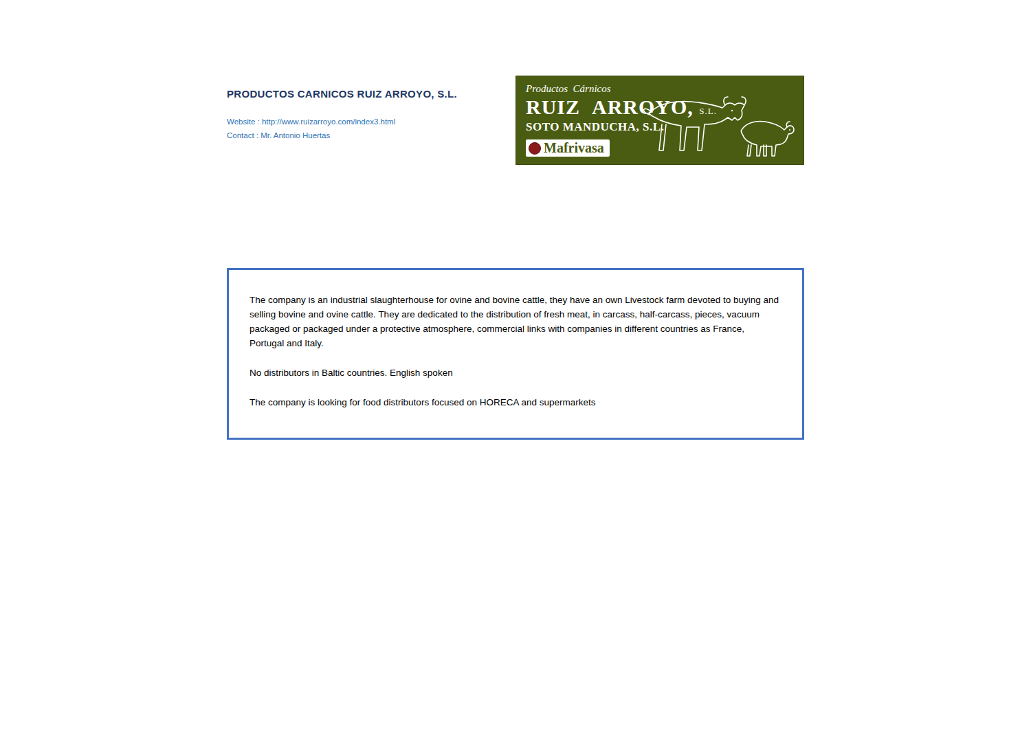PRODUCTOS CARNICOS RUIZ ARROYO, S.L.
Website : http://www.ruizarroyo.com/index3.html
Contact : Mr. Antonio Huertas
Productos Cárnicos
RUIZ ARROYO, S.L.
SOTO MANDUCHA, S.L.
Mafrivasa
The company is an industrial slaughterhouse for ovine and bovine cattle, they have an own Livestock farm devoted to buying and selling bovine and ovine cattle. They are dedicated to the distribution of fresh meat, in carcass, half-carcass, pieces, vacuum packaged or packaged under a protective atmosphere, commercial links with companies in different countries as France, Portugal and Italy.
No distributors in Baltic countries. English spoken
The company is looking for food distributors focused on HORECA and supermarkets